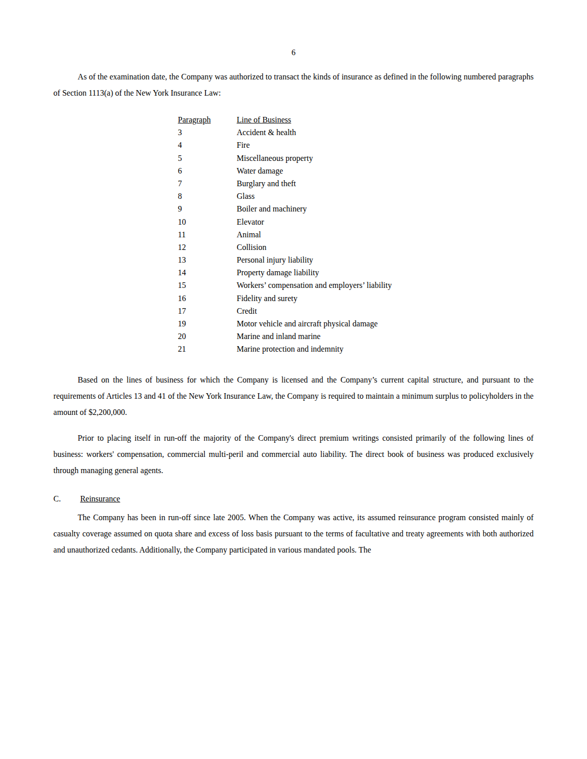6
As of the examination date, the Company was authorized to transact the kinds of insurance as defined in the following numbered paragraphs of Section 1113(a) of the New York Insurance Law:
| Paragraph | Line of Business |
| --- | --- |
| 3 | Accident & health |
| 4 | Fire |
| 5 | Miscellaneous property |
| 6 | Water damage |
| 7 | Burglary and theft |
| 8 | Glass |
| 9 | Boiler and machinery |
| 10 | Elevator |
| 11 | Animal |
| 12 | Collision |
| 13 | Personal injury liability |
| 14 | Property damage liability |
| 15 | Workers’ compensation and employers’ liability |
| 16 | Fidelity and surety |
| 17 | Credit |
| 19 | Motor vehicle and aircraft physical damage |
| 20 | Marine and inland marine |
| 21 | Marine protection and indemnity |
Based on the lines of business for which the Company is licensed and the Company’s current capital structure, and pursuant to the requirements of Articles 13 and 41 of the New York Insurance Law, the Company is required to maintain a minimum surplus to policyholders in the amount of $2,200,000.
Prior to placing itself in run-off the majority of the Company's direct premium writings consisted primarily of the following lines of business: workers' compensation, commercial multi-peril and commercial auto liability. The direct book of business was produced exclusively through managing general agents.
C. Reinsurance
The Company has been in run-off since late 2005. When the Company was active, its assumed reinsurance program consisted mainly of casualty coverage assumed on quota share and excess of loss basis pursuant to the terms of facultative and treaty agreements with both authorized and unauthorized cedants. Additionally, the Company participated in various mandated pools. The